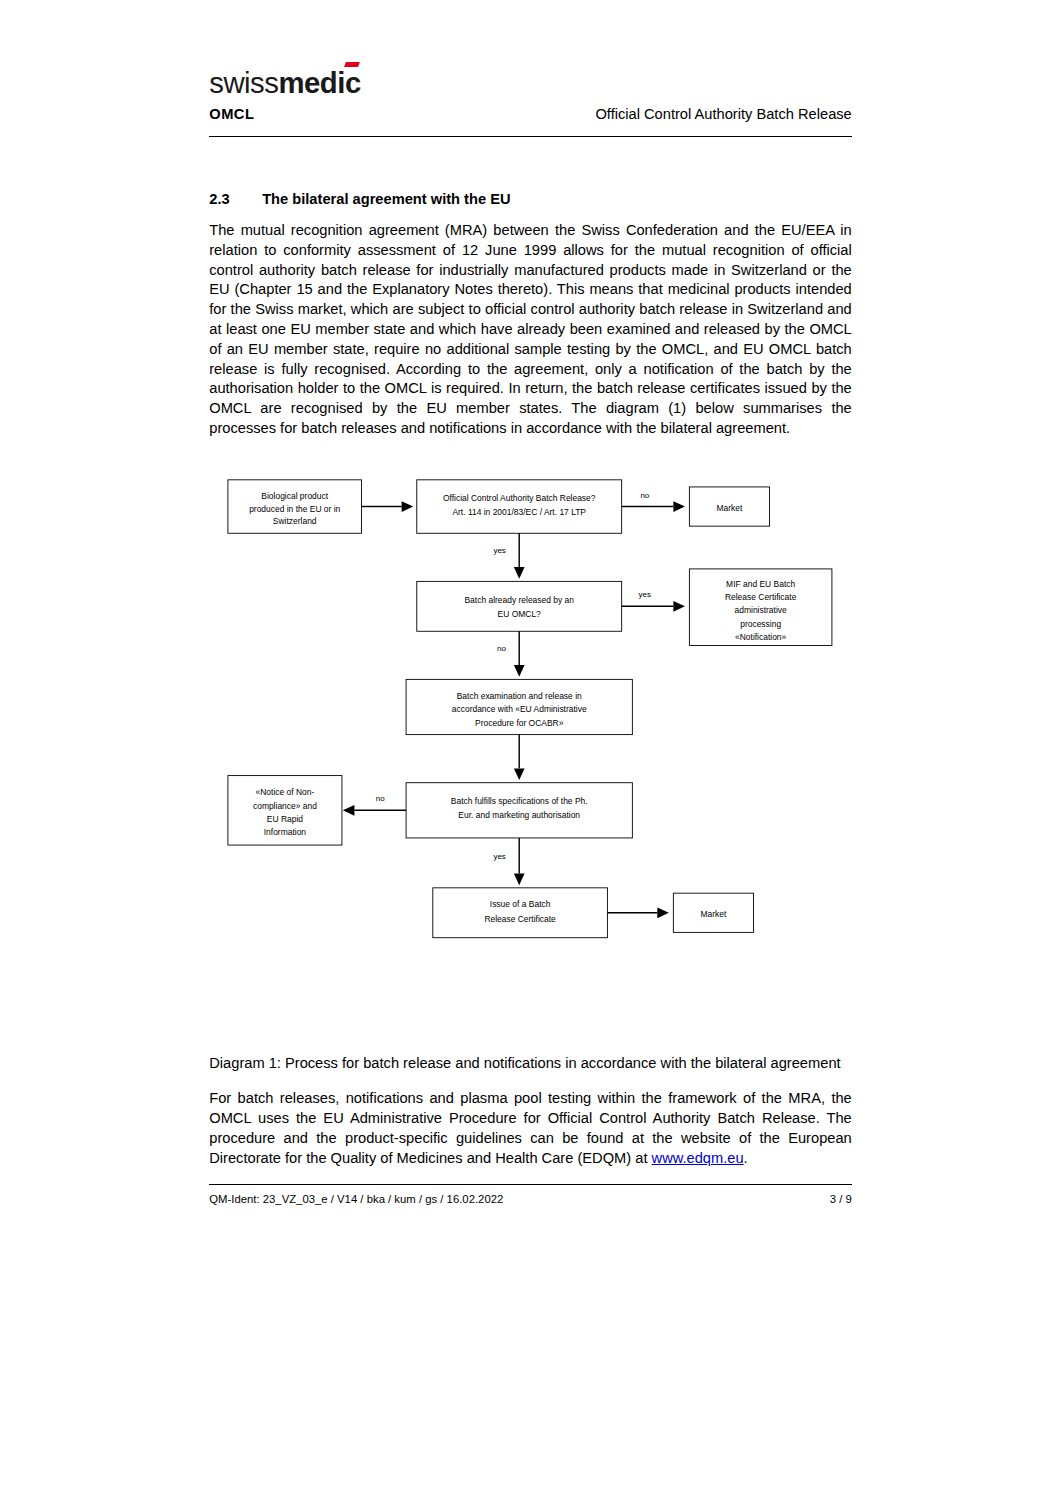swissmedic
OMCL
Official Control Authority Batch Release
2.3 The bilateral agreement with the EU
The mutual recognition agreement (MRA) between the Swiss Confederation and the EU/EEA in relation to conformity assessment of 12 June 1999 allows for the mutual recognition of official control authority batch release for industrially manufactured products made in Switzerland or the EU (Chapter 15 and the Explanatory Notes thereto). This means that medicinal products intended for the Swiss market, which are subject to official control authority batch release in Switzerland and at least one EU member state and which have already been examined and released by the OMCL of an EU member state, require no additional sample testing by the OMCL, and EU OMCL batch release is fully recognised. According to the agreement, only a notification of the batch by the authorisation holder to the OMCL is required. In return, the batch release certificates issued by the OMCL are recognised by the EU member states. The diagram (1) below summarises the processes for batch releases and notifications in accordance with the bilateral agreement.
Biological product produced in the EU or in Switzerland Official Control Authority Batch Release? Art. 114 in 2001/83/EC / Art. 17 LTP no Market yes Batch already released by an EU OMCL? yes MIF and EU Batch Release Certificate administrative processing «Notification» no Batch examination and release in accordance with «EU Administrative Procedure for OCABR» Batch fulfills specifications of the Ph. Eur. and marketing authorisation no «Notice of Non- compliance» and EU Rapid Information yes Issue of a Batch Release Certificate Market
Diagram 1: Process for batch release and notifications in accordance with the bilateral agreement
For batch releases, notifications and plasma pool testing within the framework of the MRA, the OMCL uses the EU Administrative Procedure for Official Control Authority Batch Release. The procedure and the product-specific guidelines can be found at the website of the European Directorate for the Quality of Medicines and Health Care (EDQM) at www.edqm.eu.
QM-Ident: 23_VZ_03_e / V14 / bka / kum / gs / 16.02.2022
3 / 9